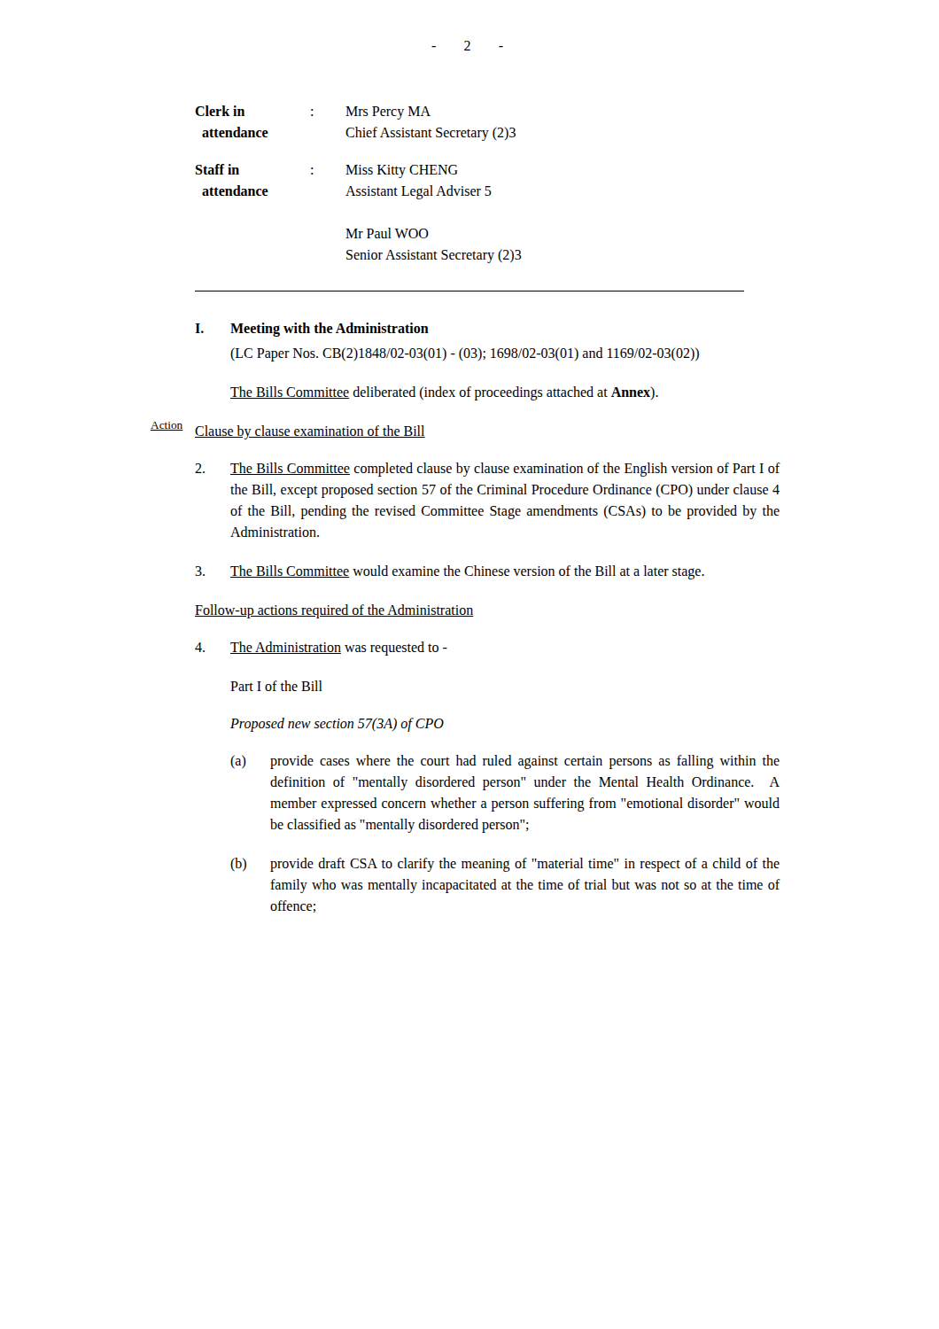- 2 -
| Clerk in attendance | : | Mrs Percy MA Chief Assistant Secretary (2)3 |
| Staff in attendance | : | Miss Kitty CHENG Assistant Legal Adviser 5 Mr Paul WOO Senior Assistant Secretary (2)3 |
Action
I. Meeting with the Administration
(LC Paper Nos. CB(2)1848/02-03(01) - (03); 1698/02-03(01) and 1169/02-03(02))
The Bills Committee deliberated (index of proceedings attached at Annex).
Clause by clause examination of the Bill
2. The Bills Committee completed clause by clause examination of the English version of Part I of the Bill, except proposed section 57 of the Criminal Procedure Ordinance (CPO) under clause 4 of the Bill, pending the revised Committee Stage amendments (CSAs) to be provided by the Administration.
3. The Bills Committee would examine the Chinese version of the Bill at a later stage.
Follow-up actions required of the Administration
4. The Administration was requested to -
Part I of the Bill
Proposed new section 57(3A) of CPO
(a) provide cases where the court had ruled against certain persons as falling within the definition of "mentally disordered person" under the Mental Health Ordinance. A member expressed concern whether a person suffering from "emotional disorder" would be classified as "mentally disordered person";
(b) provide draft CSA to clarify the meaning of "material time" in respect of a child of the family who was mentally incapacitated at the time of trial but was not so at the time of offence;